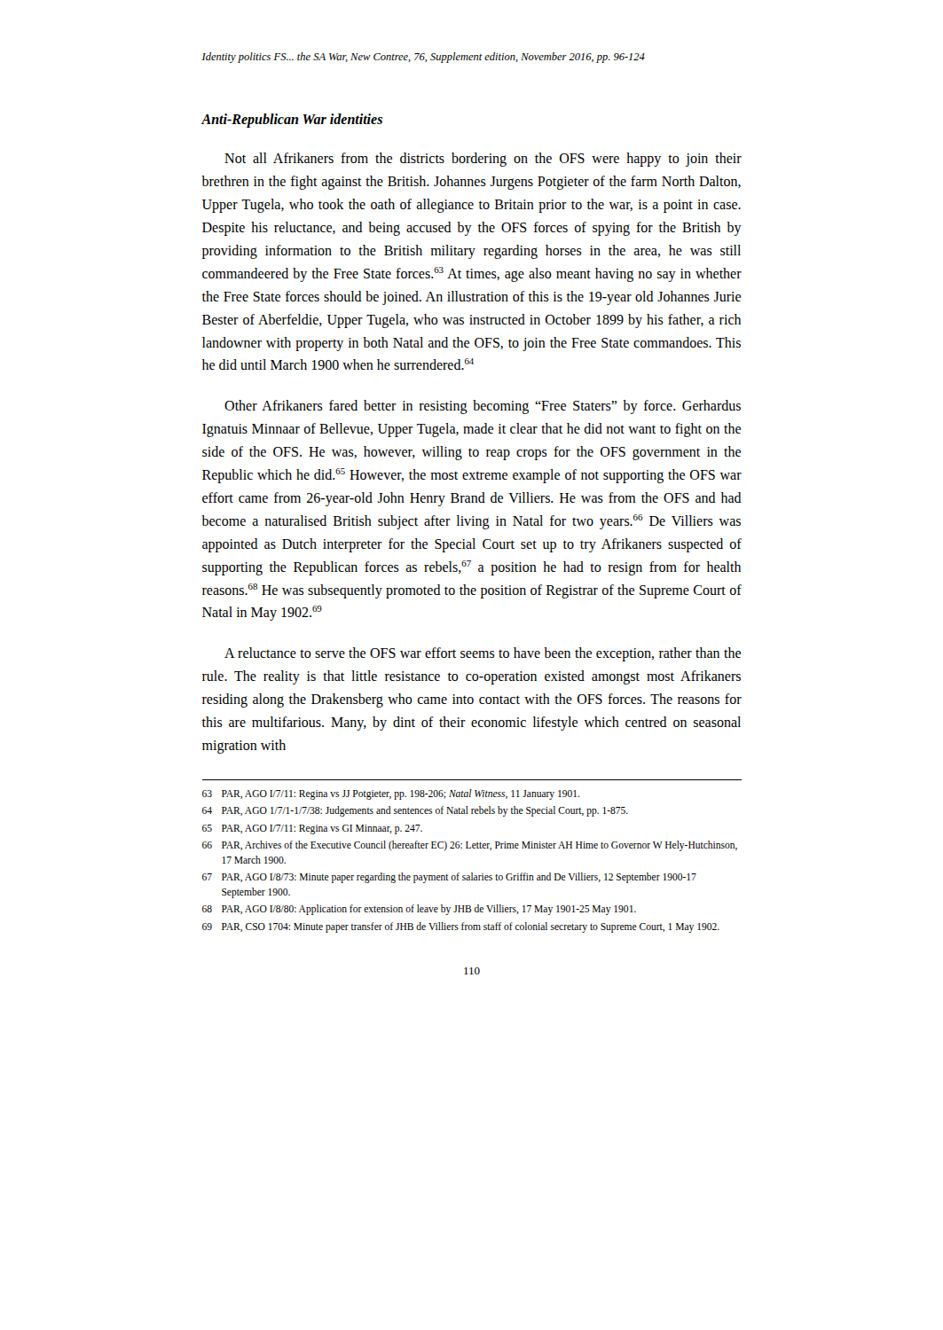Identity politics FS... the SA War, New Contree, 76, Supplement edition, November 2016, pp. 96-124
Anti-Republican War identities
Not all Afrikaners from the districts bordering on the OFS were happy to join their brethren in the fight against the British. Johannes Jurgens Potgieter of the farm North Dalton, Upper Tugela, who took the oath of allegiance to Britain prior to the war, is a point in case. Despite his reluctance, and being accused by the OFS forces of spying for the British by providing information to the British military regarding horses in the area, he was still commandeered by the Free State forces.63 At times, age also meant having no say in whether the Free State forces should be joined. An illustration of this is the 19-year old Johannes Jurie Bester of Aberfeldie, Upper Tugela, who was instructed in October 1899 by his father, a rich landowner with property in both Natal and the OFS, to join the Free State commandoes. This he did until March 1900 when he surrendered.64
Other Afrikaners fared better in resisting becoming “Free Staters” by force. Gerhardus Ignatuis Minnaar of Bellevue, Upper Tugela, made it clear that he did not want to fight on the side of the OFS. He was, however, willing to reap crops for the OFS government in the Republic which he did.65 However, the most extreme example of not supporting the OFS war effort came from 26-year-old John Henry Brand de Villiers. He was from the OFS and had become a naturalised British subject after living in Natal for two years.66 De Villiers was appointed as Dutch interpreter for the Special Court set up to try Afrikaners suspected of supporting the Republican forces as rebels,67 a position he had to resign from for health reasons.68 He was subsequently promoted to the position of Registrar of the Supreme Court of Natal in May 1902.69
A reluctance to serve the OFS war effort seems to have been the exception, rather than the rule. The reality is that little resistance to co-operation existed amongst most Afrikaners residing along the Drakensberg who came into contact with the OFS forces. The reasons for this are multifarious. Many, by dint of their economic lifestyle which centred on seasonal migration with
PAR, AGO I/7/11: Regina vs JJ Potgieter, pp. 198-206; Natal Witness, 11 January 1901.
PAR, AGO 1/7/1-1/7/38: Judgements and sentences of Natal rebels by the Special Court, pp. 1-875.
PAR, AGO I/7/11: Regina vs GI Minnaar, p. 247.
PAR, Archives of the Executive Council (hereafter EC) 26: Letter, Prime Minister AH Hime to Governor W Hely-Hutchinson, 17 March 1900.
PAR, AGO I/8/73: Minute paper regarding the payment of salaries to Griffin and De Villiers, 12 September 1900-17 September 1900.
PAR, AGO I/8/80: Application for extension of leave by JHB de Villiers, 17 May 1901-25 May 1901.
PAR, CSO 1704: Minute paper transfer of JHB de Villiers from staff of colonial secretary to Supreme Court, 1 May 1902.
110